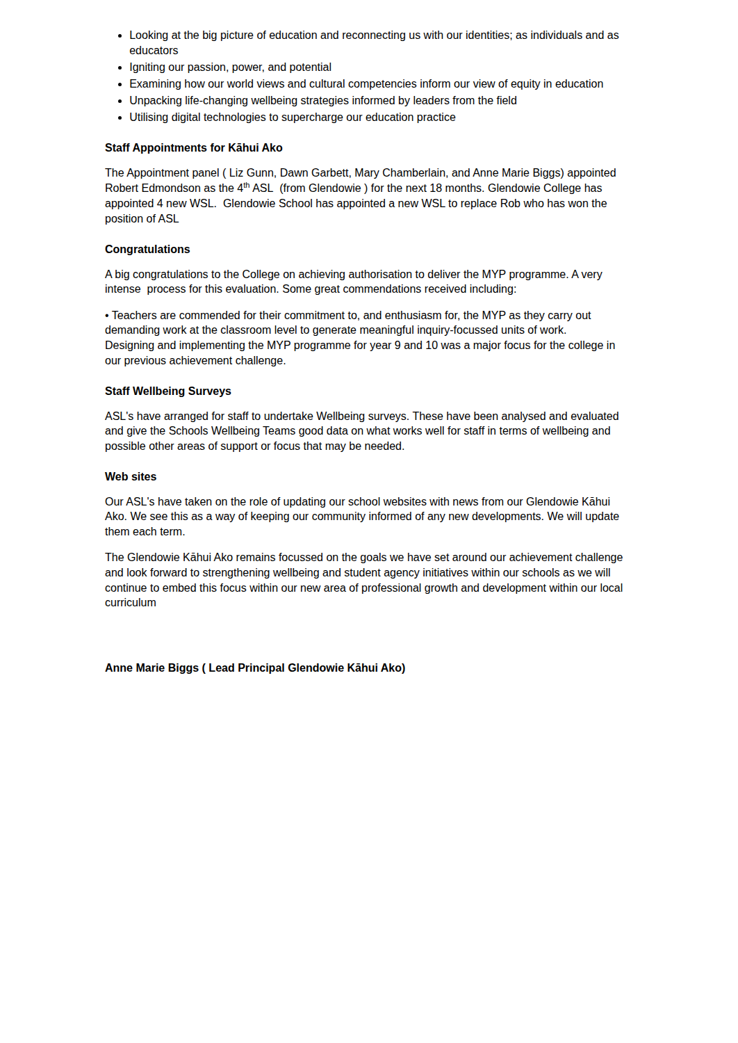Looking at the big picture of education and reconnecting us with our identities; as individuals and as educators
Igniting our passion, power, and potential
Examining how our world views and cultural competencies inform our view of equity in education
Unpacking life-changing wellbeing strategies informed by leaders from the field
Utilising digital technologies to supercharge our education practice
Staff Appointments for Kāhui Ako
The Appointment panel ( Liz Gunn, Dawn Garbett, Mary Chamberlain, and Anne Marie Biggs) appointed Robert Edmondson as the 4th ASL (from Glendowie ) for the next 18 months. Glendowie College has appointed 4 new WSL. Glendowie School has appointed a new WSL to replace Rob who has won the position of ASL
Congratulations
A big congratulations to the College on achieving authorisation to deliver the MYP programme. A very intense process for this evaluation. Some great commendations received including:
• Teachers are commended for their commitment to, and enthusiasm for, the MYP as they carry out demanding work at the classroom level to generate meaningful inquiry-focussed units of work.
Designing and implementing the MYP programme for year 9 and 10 was a major focus for the college in our previous achievement challenge.
Staff Wellbeing Surveys
ASL's have arranged for staff to undertake Wellbeing surveys. These have been analysed and evaluated and give the Schools Wellbeing Teams good data on what works well for staff in terms of wellbeing and possible other areas of support or focus that may be needed.
Web sites
Our ASL's have taken on the role of updating our school websites with news from our Glendowie Kāhui Ako. We see this as a way of keeping our community informed of any new developments. We will update them each term.
The Glendowie Kāhui Ako remains focussed on the goals we have set around our achievement challenge and look forward to strengthening wellbeing and student agency initiatives within our schools as we will continue to embed this focus within our new area of professional growth and development within our local curriculum
Anne Marie Biggs ( Lead Principal Glendowie Kāhui Ako)